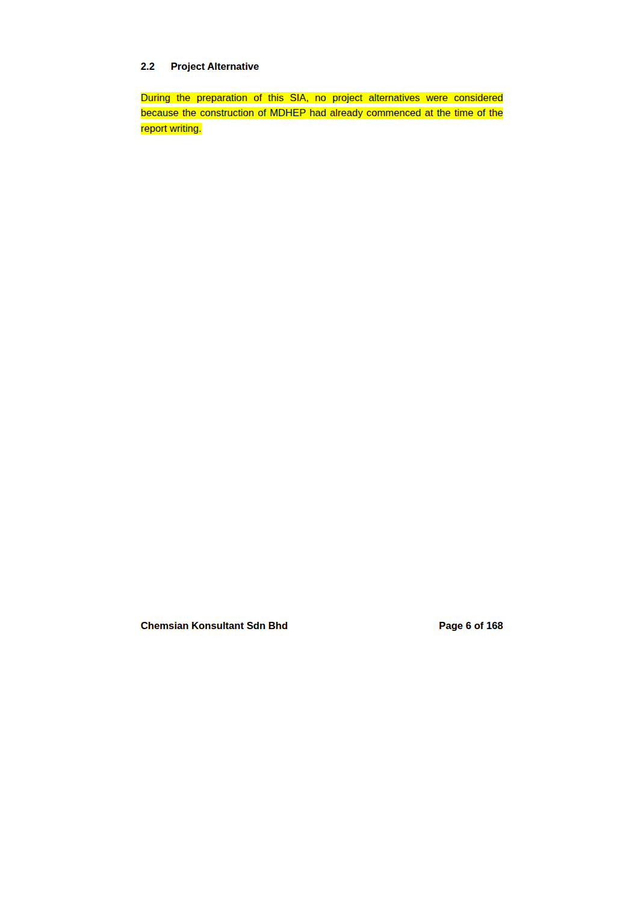2.2 Project Alternative
During the preparation of this SIA, no project alternatives were considered because the construction of MDHEP had already commenced at the time of the report writing.
Chemsian Konsultant Sdn Bhd
Page 6 of 168